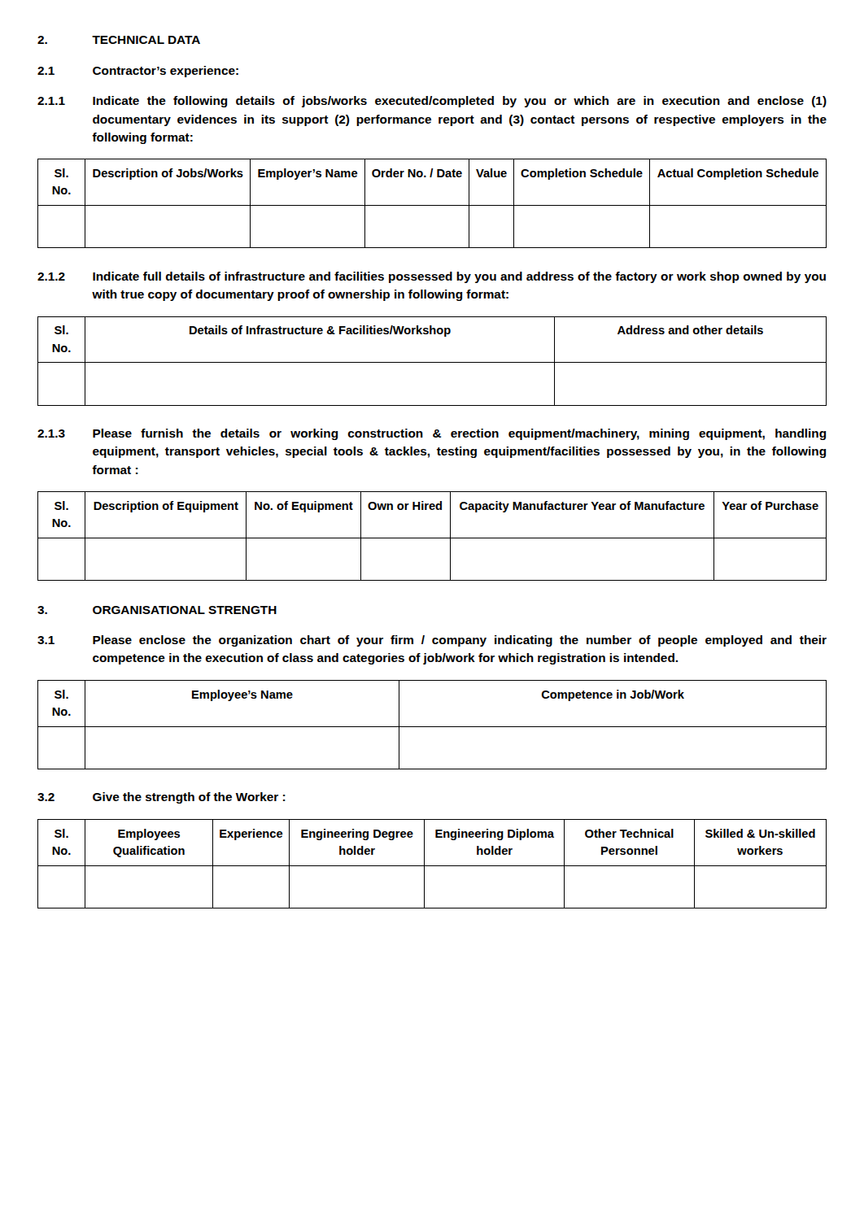2.
TECHNICAL DATA
2.1
Contractor’s experience:
2.1.1
Indicate the following details of jobs/works executed/completed by you or which are in execution and enclose (1) documentary evidences in its support (2) performance report and (3) contact persons of respective employers in the following format:
| Sl. No. | Description of Jobs/Works | Employer’s Name | Order No. / Date | Value | Completion Schedule | Actual Completion Schedule |
| --- | --- | --- | --- | --- | --- | --- |
2.1.2
Indicate full details of infrastructure and facilities possessed by you and address of the factory or work shop owned by you with true copy of documentary proof of ownership in following format:
| Sl. No. | Details of Infrastructure & Facilities/Workshop | Address and other details |
| --- | --- | --- |
2.1.3
Please furnish the details or working construction & erection equipment/machinery, mining equipment, handling equipment, transport vehicles, special tools & tackles, testing equipment/facilities possessed by you, in the following format :
| Sl. No. | Description of Equipment | No. of Equipment | Own or Hired | Capacity Manufacturer Year of Manufacture | Year of Purchase |
| --- | --- | --- | --- | --- | --- |
3.
ORGANISATIONAL STRENGTH
3.1
Please enclose the organization chart of your firm / company indicating the number of people employed and their competence in the execution of class and categories of job/work for which registration is intended.
| Sl. No. | Employee’s Name | Competence in Job/Work |
| --- | --- | --- |
3.2
Give the strength of the Worker :
| Sl. No. | Employees Qualification | Experience | Engineering Degree holder | Engineering Diploma holder | Other Technical Personnel | Skilled & Un-skilled workers |
| --- | --- | --- | --- | --- | --- | --- |